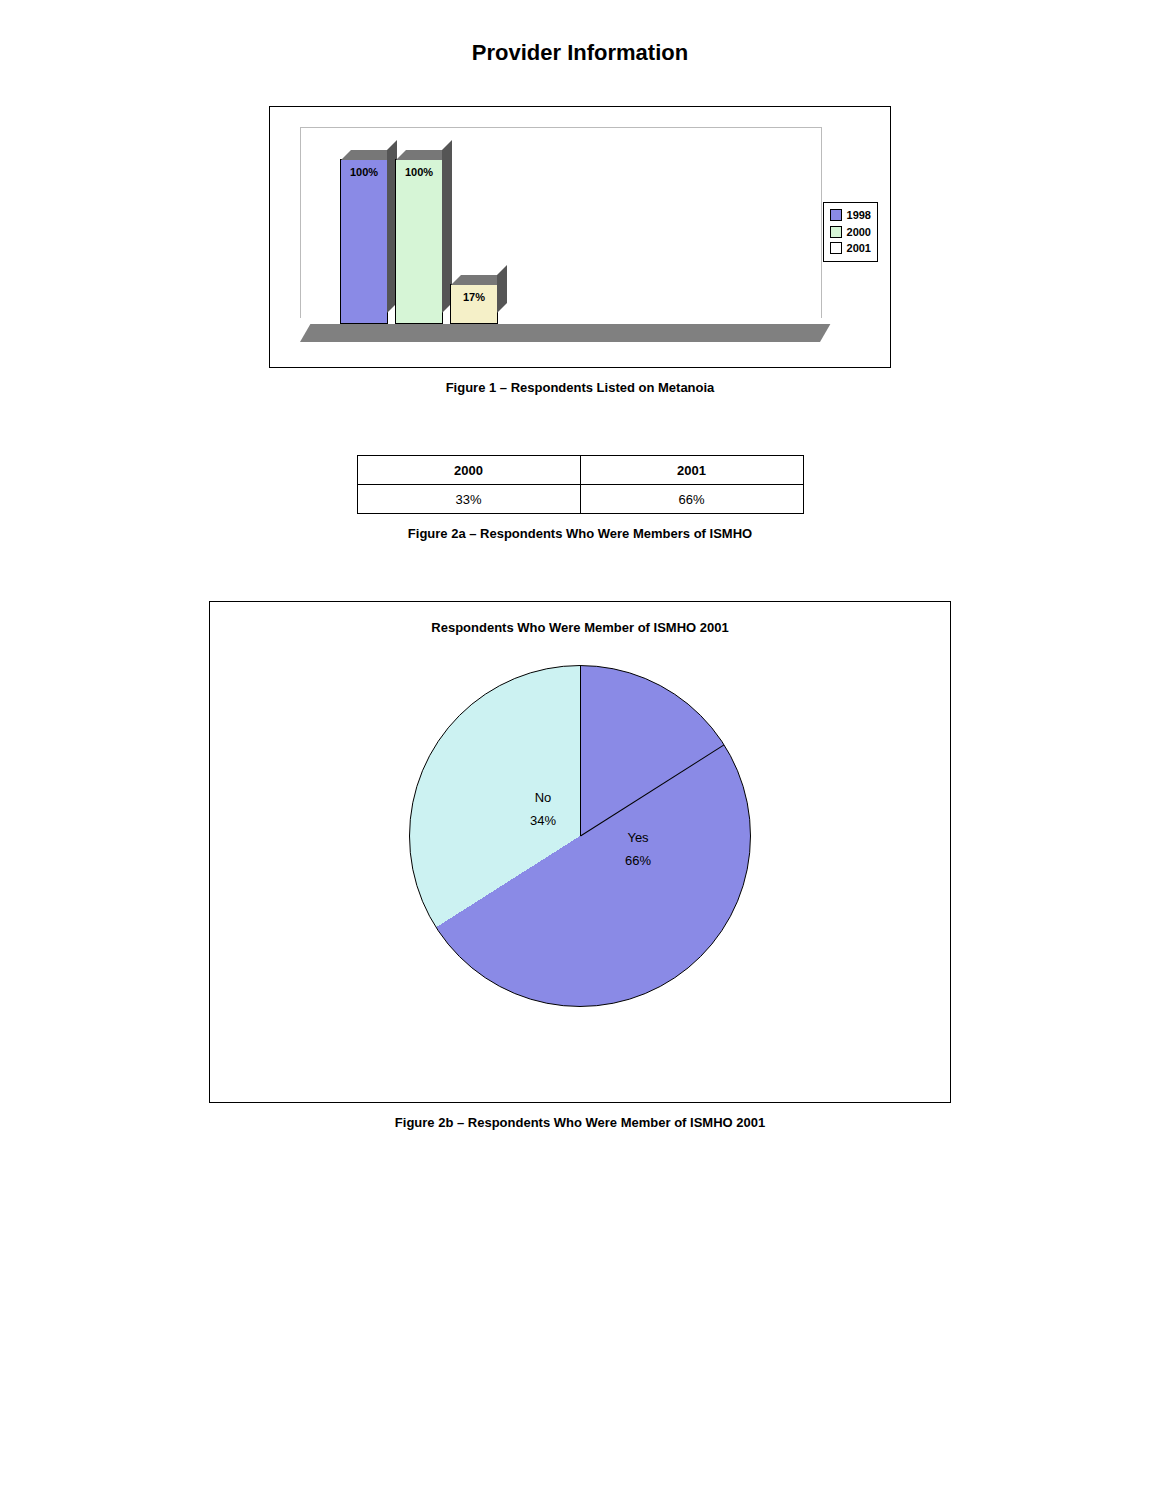Provider Information
100%
100%
17%
1998
2000
2001
Figure 1 – Respondents Listed on Metanoia
| 2000 | 2001 |
| --- | --- |
| 33% | 66% |
Figure 2a – Respondents Who Were Members of ISMHO
Respondents Who Were Member of ISMHO 2001
No
34%
Yes
66%
Figure 2b – Respondents Who Were Member of ISMHO 2001